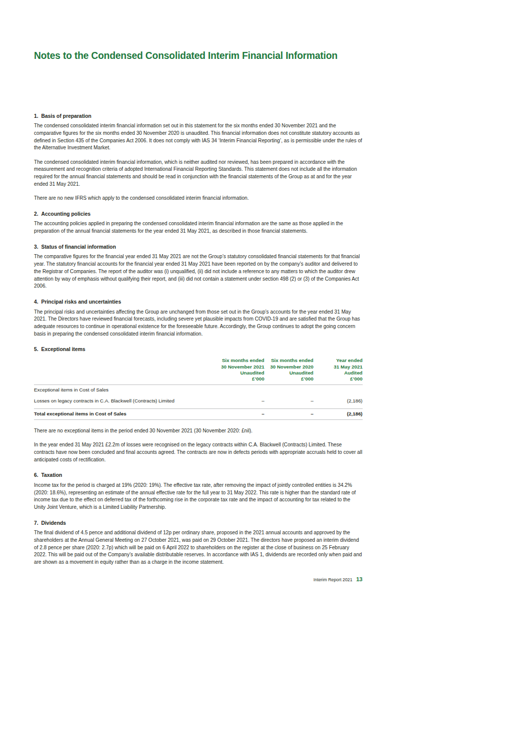Notes to the Condensed Consolidated Interim Financial Information
1. Basis of preparation
The condensed consolidated interim financial information set out in this statement for the six months ended 30 November 2021 and the comparative figures for the six months ended 30 November 2020 is unaudited. This financial information does not constitute statutory accounts as defined in Section 435 of the Companies Act 2006. It does not comply with IAS 34 ‘Interim Financial Reporting’, as is permissible under the rules of the Alternative Investment Market.
The condensed consolidated interim financial information, which is neither audited nor reviewed, has been prepared in accordance with the measurement and recognition criteria of adopted International Financial Reporting Standards. This statement does not include all the information required for the annual financial statements and should be read in conjunction with the financial statements of the Group as at and for the year ended 31 May 2021.
There are no new IFRS which apply to the condensed consolidated interim financial information.
2. Accounting policies
The accounting policies applied in preparing the condensed consolidated interim financial information are the same as those applied in the preparation of the annual financial statements for the year ended 31 May 2021, as described in those financial statements.
3. Status of financial information
The comparative figures for the financial year ended 31 May 2021 are not the Group’s statutory consolidated financial statements for that financial year. The statutory financial accounts for the financial year ended 31 May 2021 have been reported on by the company’s auditor and delivered to the Registrar of Companies. The report of the auditor was (i) unqualified, (ii) did not include a reference to any matters to which the auditor drew attention by way of emphasis without qualifying their report, and (iii) did not contain a statement under section 498 (2) or (3) of the Companies Act 2006.
4. Principal risks and uncertainties
The principal risks and uncertainties affecting the Group are unchanged from those set out in the Group’s accounts for the year ended 31 May 2021. The Directors have reviewed financial forecasts, including severe yet plausible impacts from COVID-19 and are satisfied that the Group has adequate resources to continue in operational existence for the foreseeable future. Accordingly, the Group continues to adopt the going concern basis in preparing the condensed consolidated interim financial information.
5. Exceptional items
| | Six months ended 30 November 2021 Unaudited £’000 | Six months ended 30 November 2020 Unaudited £’000 | Year ended 31 May 2021 Audited £’000 |
| --- | --- | --- | --- |
| Exceptional items in Cost of Sales | | | |
| Losses on legacy contracts in C.A. Blackwell (Contracts) Limited | – | – | (2,186) |
| Total exceptional items in Cost of Sales | – | – | (2,186) |
There are no exceptional items in the period ended 30 November 2021 (30 November 2020: £nil).
In the year ended 31 May 2021 £2.2m of losses were recognised on the legacy contracts within C.A. Blackwell (Contracts) Limited. These contracts have now been concluded and final accounts agreed. The contracts are now in defects periods with appropriate accruals held to cover all anticipated costs of rectification.
6. Taxation
Income tax for the period is charged at 19% (2020: 19%). The effective tax rate, after removing the impact of jointly controlled entities is 34.2% (2020: 18.6%), representing an estimate of the annual effective rate for the full year to 31 May 2022. This rate is higher than the standard rate of income tax due to the effect on deferred tax of the forthcoming rise in the corporate tax rate and the impact of accounting for tax related to the Unity Joint Venture, which is a Limited Liability Partnership.
7. Dividends
The final dividend of 4.5 pence and additional dividend of 12p per ordinary share, proposed in the 2021 annual accounts and approved by the shareholders at the Annual General Meeting on 27 October 2021, was paid on 29 October 2021. The directors have proposed an interim dividend of 2.8 pence per share (2020: 2.7p) which will be paid on 6 April 2022 to shareholders on the register at the close of business on 25 February 2022. This will be paid out of the Company’s available distributable reserves. In accordance with IAS 1, dividends are recorded only when paid and are shown as a movement in equity rather than as a charge in the income statement.
Interim Report 202113